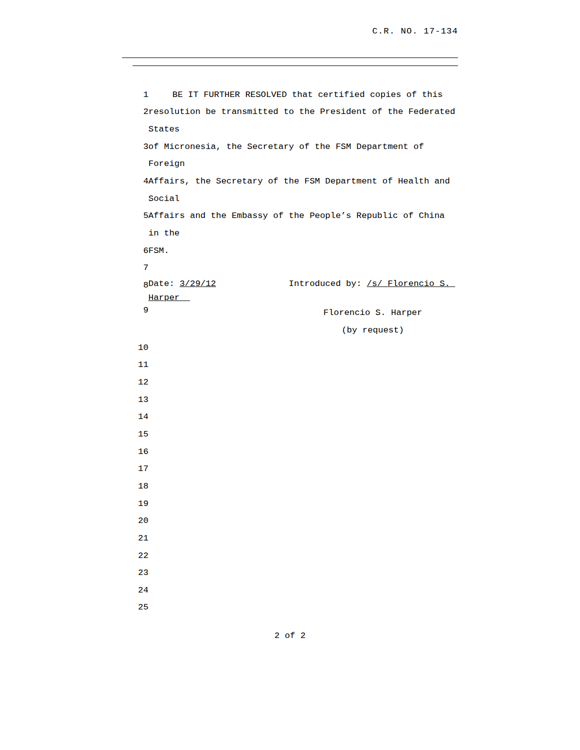C.R. NO. 17-134
| 1 | BE IT FURTHER RESOLVED that certified copies of this |
| 2 | resolution be transmitted to the President of the Federated States |
| 3 | of Micronesia, the Secretary of the FSM Department of Foreign |
| 4 | Affairs, the Secretary of the FSM Department of Health and Social |
| 5 | Affairs and the Embassy of the People’s Republic of China in the |
| 6 | FSM. |
| 7 | |
| 8 | Date: 3/29/12 Introduced by: /s/ Florencio S. Harper |
| 9 | Florencio S. Harper (by request) |
| 10 | |
| 11 | |
| 12 | |
| 13 | |
| 14 | |
| 15 | |
| 16 | |
| 17 | |
| 18 | |
| 19 | |
| 20 | |
| 21 | |
| 22 | |
| 23 | |
| 24 | |
| 25 | |
2 of 2